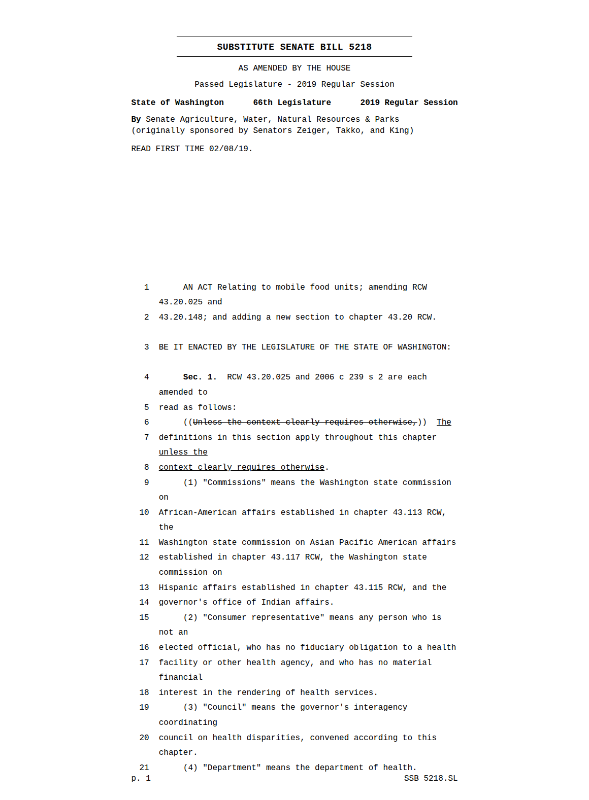SUBSTITUTE SENATE BILL 5218
AS AMENDED BY THE HOUSE
Passed Legislature - 2019 Regular Session
State of Washington
66th Legislature
2019 Regular Session
By Senate Agriculture, Water, Natural Resources & Parks (originally sponsored by Senators Zeiger, Takko, and King)
READ FIRST TIME 02/08/19.
1 AN ACT Relating to mobile food units; amending RCW 43.20.025 and
243.20.148; and adding a new section to chapter 43.20 RCW.
3 BE IT ENACTED BY THE LEGISLATURE OF THE STATE OF WASHINGTON:
4 Sec. 1. RCW 43.20.025 and 2006 c 239 s 2 are each amended to
5 read as follows:
6 ((Unless the context clearly requires otherwise,)) The
7 definitions in this section apply throughout this chapter unless the
8 context clearly requires otherwise.
9 (1) "Commissions" means the Washington state commission on
10 African-American affairs established in chapter 43.113 RCW, the
11 Washington state commission on Asian Pacific American affairs
12 established in chapter 43.117 RCW, the Washington state commission on
13 Hispanic affairs established in chapter 43.115 RCW, and the
14 governor's office of Indian affairs.
15 (2) "Consumer representative" means any person who is not an
16 elected official, who has no fiduciary obligation to a health
17 facility or other health agency, and who has no material financial
18 interest in the rendering of health services.
19 (3) "Council" means the governor's interagency coordinating
20 council on health disparities, convened according to this chapter.
21 (4) "Department" means the department of health.
p. 1
SSB 5218.SL